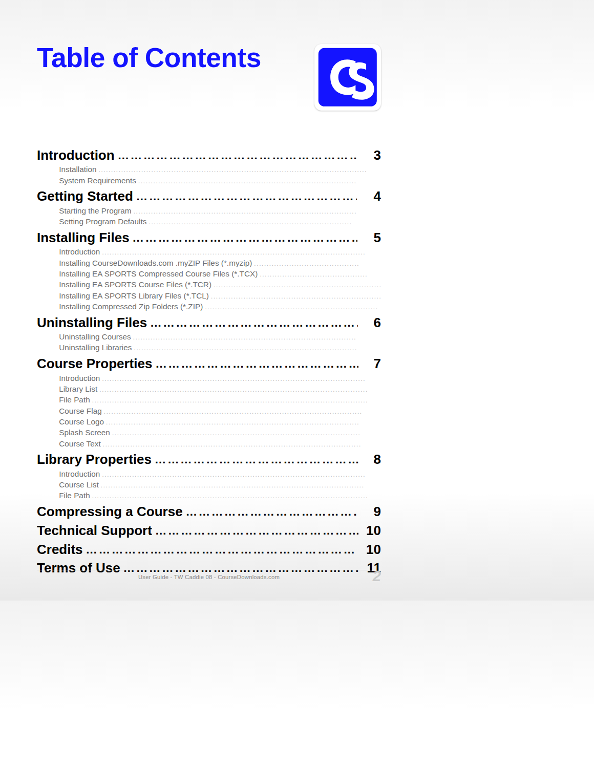Table of Contents
Introduction …………………………………………………………… 3
Installation...........................................................................................................
System Requirements.......................................................................................
Getting Started ………………………………………………………… 4
Starting the Program.........................................................................................
Setting Program Defaults.................................................................................
Installing Files …………………………………………………………… 5
Introduction.........................................................................................................
Installing CourseDownloads.com .myZIP Files (*.myzip)..........................................
Installing EA SPORTS Compressed Course Files (*.TCX)...........................................
Installing EA SPORTS Course Files (*.TCR).....................................................................
Installing EA SPORTS Library Files (*.TCL).......................................................................
Installing Compressed Zip Folders (*.ZIP).....................................................................
Uninstalling Files ………………………………………………………… 6
Uninstalling Courses.........................................................................................
Uninstalling Libraries.........................................................................................
Course Properties ………………………………………………………… 7
Introduction.........................................................................................................
Library List...........................................................................................................
File Path..............................................................................................................
Course Flag.......................................................................................................
Course Logo.....................................................................................................
Splash Screen...................................................................................................
Course Text.......................................................................................................
Library Properties ………………………………………………………… 8
Introduction.........................................................................................................
Course List.........................................................................................................
File Path..............................................................................................................
Compressing a Course …………………………………………… 9
Technical Support ………………………………………………………… 10
Credits ……………………………………………………………………… 10
Terms of Use …………………………………………………………………… 11
User Guide - TW Caddie 08 - CourseDownloads.com
2